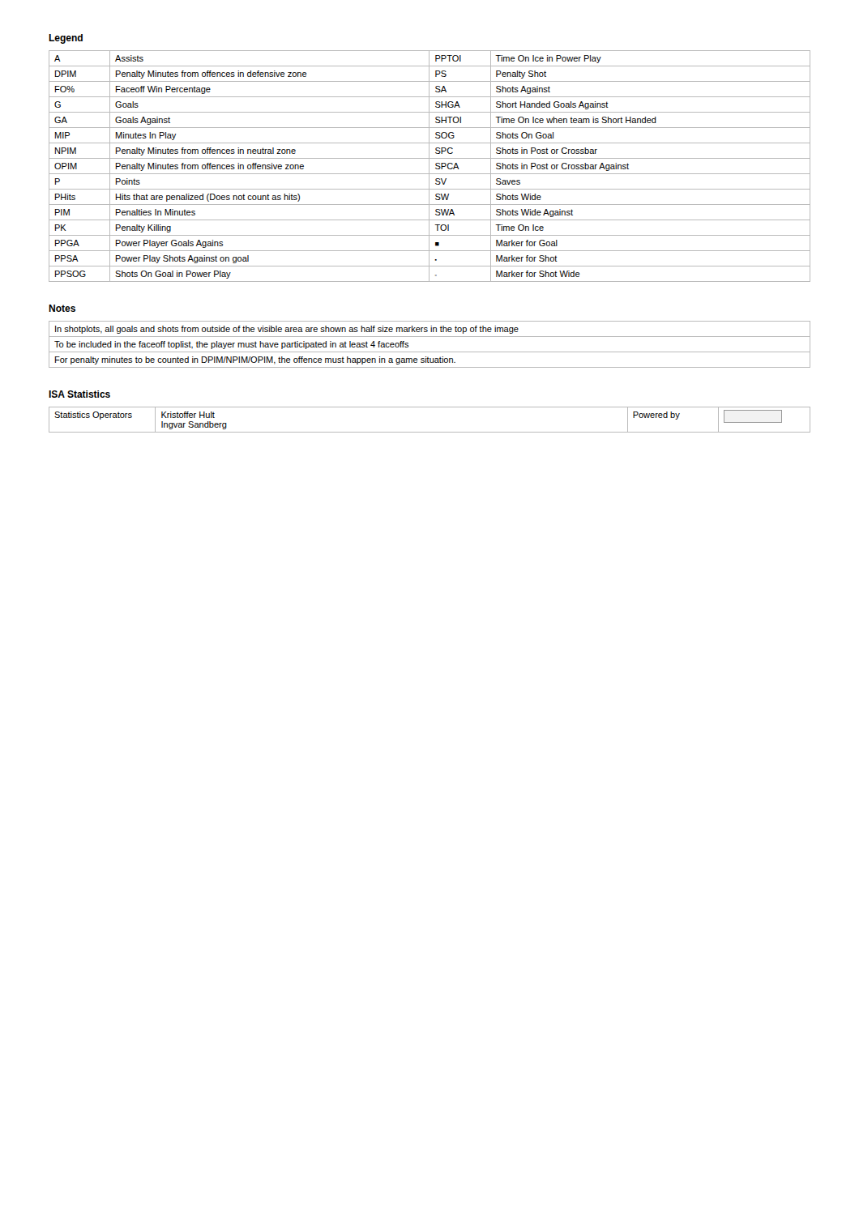Legend
| A | Assists | PPTOI | Time On Ice in Power Play |
| DPIM | Penalty Minutes from offences in defensive zone | PS | Penalty Shot |
| FO% | Faceoff Win Percentage | SA | Shots Against |
| G | Goals | SHGA | Short Handed Goals Against |
| GA | Goals Against | SHTOI | Time On Ice when team is Short Handed |
| MIP | Minutes In Play | SOG | Shots On Goal |
| NPIM | Penalty Minutes from offences in neutral zone | SPC | Shots in Post or Crossbar |
| OPIM | Penalty Minutes from offences in offensive zone | SPCA | Shots in Post or Crossbar Against |
| P | Points | SV | Saves |
| PHits | Hits that are penalized (Does not count as hits) | SW | Shots Wide |
| PIM | Penalties In Minutes | SWA | Shots Wide Against |
| PK | Penalty Killing | TOI | Time On Ice |
| PPGA | Power Player Goals Agains | | Marker for Goal |
| PPSA | Power Play Shots Against on goal | | Marker for Shot |
| PPSOG | Shots On Goal in Power Play | | Marker for Shot Wide |
Notes
| In shotplots, all goals and shots from outside of the visible area are shown as half size markers in the top of the image |
| To be included in the faceoff toplist, the player must have participated in at least 4 faceoffs |
| For penalty minutes to be counted in DPIM/NPIM/OPIM, the offence must happen in a game situation. |
ISA Statistics
| Statistics Operators | Kristoffer Hult Ingvar Sandberg | Powered by | |